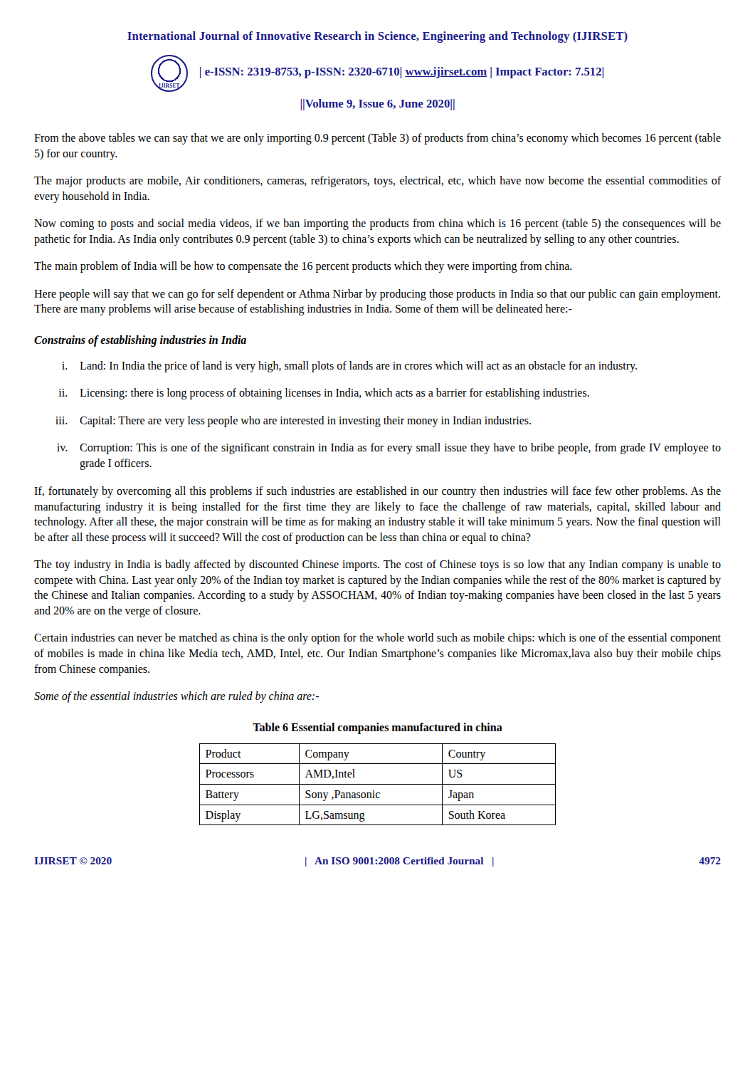International Journal of Innovative Research in Science, Engineering and Technology (IJIRSET)
| e-ISSN: 2319-8753, p-ISSN: 2320-6710| www.ijirset.com | Impact Factor: 7.512|
||Volume 9, Issue 6, June 2020||
From the above tables we can say that we are only importing 0.9 percent (Table 3) of products from china’s economy which becomes 16 percent (table 5) for our country.
The major products are mobile, Air conditioners, cameras, refrigerators, toys, electrical, etc, which have now become the essential commodities of every household in India.
Now coming to posts and social media videos, if we ban importing the products from china which is 16 percent (table 5) the consequences will be pathetic for India. As India only contributes 0.9 percent (table 3) to china’s exports which can be neutralized by selling to any other countries.
The main problem of India will be how to compensate the 16 percent products which they were importing from china.
Here people will say that we can go for self dependent or Athma Nirbar by producing those products in India so that our public can gain employment. There are many problems will arise because of establishing industries in India. Some of them will be delineated here:-
Constrains of establishing industries in India
Land: In India the price of land is very high, small plots of lands are in crores which will act as an obstacle for an industry.
Licensing: there is long process of obtaining licenses in India, which acts as a barrier for establishing industries.
Capital: There are very less people who are interested in investing their money in Indian industries.
Corruption: This is one of the significant constrain in India as for every small issue they have to bribe people, from grade IV employee to grade I officers.
If, fortunately by overcoming all this problems if such industries are established in our country then industries will face few other problems. As the manufacturing industry it is being installed for the first time they are likely to face the challenge of raw materials, capital, skilled labour and technology. After all these, the major constrain will be time as for making an industry stable it will take minimum 5 years. Now the final question will be after all these process will it succeed? Will the cost of production can be less than china or equal to china?
The toy industry in India is badly affected by discounted Chinese imports. The cost of Chinese toys is so low that any Indian company is unable to compete with China. Last year only 20% of the Indian toy market is captured by the Indian companies while the rest of the 80% market is captured by the Chinese and Italian companies. According to a study by ASSOCHAM, 40% of Indian toy-making companies have been closed in the last 5 years and 20% are on the verge of closure.
Certain industries can never be matched as china is the only option for the whole world such as mobile chips: which is one of the essential component of mobiles is made in china like Media tech, AMD, Intel, etc. Our Indian Smartphone’s companies like Micromax,lava also buy their mobile chips from Chinese companies.
Some of the essential industries which are ruled by china are:-
Table 6 Essential companies manufactured in china
| Product | Company | Country |
| Processors | AMD,Intel | US |
| Battery | Sony ,Panasonic | Japan |
| Display | LG,Samsung | South Korea |
IJIRSET © 2020
| An ISO 9001:2008 Certified Journal |
4972